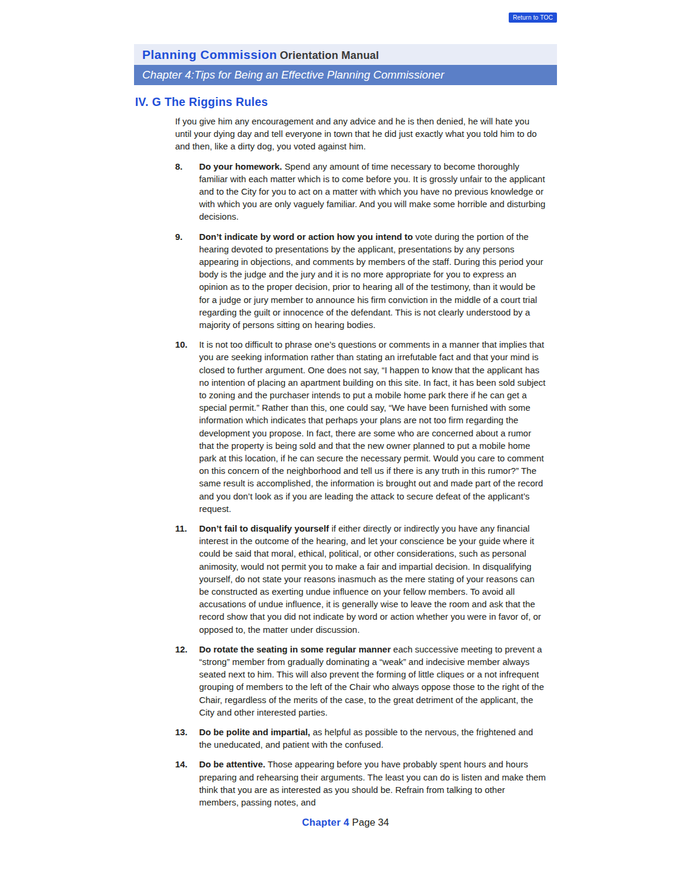Return to TOC
Planning Commission Orientation Manual
Chapter 4:Tips for Being an Effective Planning Commissioner
IV. G The Riggins Rules
If you give him any encouragement and any advice and he is then denied, he will hate you until your dying day and tell everyone in town that he did just exactly what you told him to do and then, like a dirty dog, you voted against him.
8. Do your homework. Spend any amount of time necessary to become thoroughly familiar with each matter which is to come before you. It is grossly unfair to the applicant and to the City for you to act on a matter with which you have no previous knowledge or with which you are only vaguely familiar. And you will make some horrible and disturbing decisions.
9. Don’t indicate by word or action how you intend to vote during the portion of the hearing devoted to presentations by the applicant, presentations by any persons appearing in objections, and comments by members of the staff. During this period your body is the judge and the jury and it is no more appropriate for you to express an opinion as to the proper decision, prior to hearing all of the testimony, than it would be for a judge or jury member to announce his firm conviction in the middle of a court trial regarding the guilt or innocence of the defendant. This is not clearly understood by a majority of persons sitting on hearing bodies.
10. It is not too difficult to phrase one’s questions or comments in a manner that implies that you are seeking information rather than stating an irrefutable fact and that your mind is closed to further argument. One does not say, “I happen to know that the applicant has no intention of placing an apartment building on this site. In fact, it has been sold subject to zoning and the purchaser intends to put a mobile home park there if he can get a special permit.” Rather than this, one could say, “We have been furnished with some information which indicates that perhaps your plans are not too firm regarding the development you propose. In fact, there are some who are concerned about a rumor that the property is being sold and that the new owner planned to put a mobile home park at this location, if he can secure the necessary permit. Would you care to comment on this concern of the neighborhood and tell us if there is any truth in this rumor?” The same result is accomplished, the information is brought out and made part of the record and you don’t look as if you are leading the attack to secure defeat of the applicant’s request.
11. Don’t fail to disqualify yourself if either directly or indirectly you have any financial interest in the outcome of the hearing, and let your conscience be your guide where it could be said that moral, ethical, political, or other considerations, such as personal animosity, would not permit you to make a fair and impartial decision. In disqualifying yourself, do not state your reasons inasmuch as the mere stating of your reasons can be constructed as exerting undue influence on your fellow members. To avoid all accusations of undue influence, it is generally wise to leave the room and ask that the record show that you did not indicate by word or action whether you were in favor of, or opposed to, the matter under discussion.
12. Do rotate the seating in some regular manner each successive meeting to prevent a “strong” member from gradually dominating a “weak” and indecisive member always seated next to him. This will also prevent the forming of little cliques or a not infrequent grouping of members to the left of the Chair who always oppose those to the right of the Chair, regardless of the merits of the case, to the great detriment of the applicant, the City and other interested parties.
13. Do be polite and impartial, as helpful as possible to the nervous, the frightened and the uneducated, and patient with the confused.
14. Do be attentive. Those appearing before you have probably spent hours and hours preparing and rehearsing their arguments. The least you can do is listen and make them think that you are as interested as you should be. Refrain from talking to other members, passing notes, and
Chapter 4 Page 34